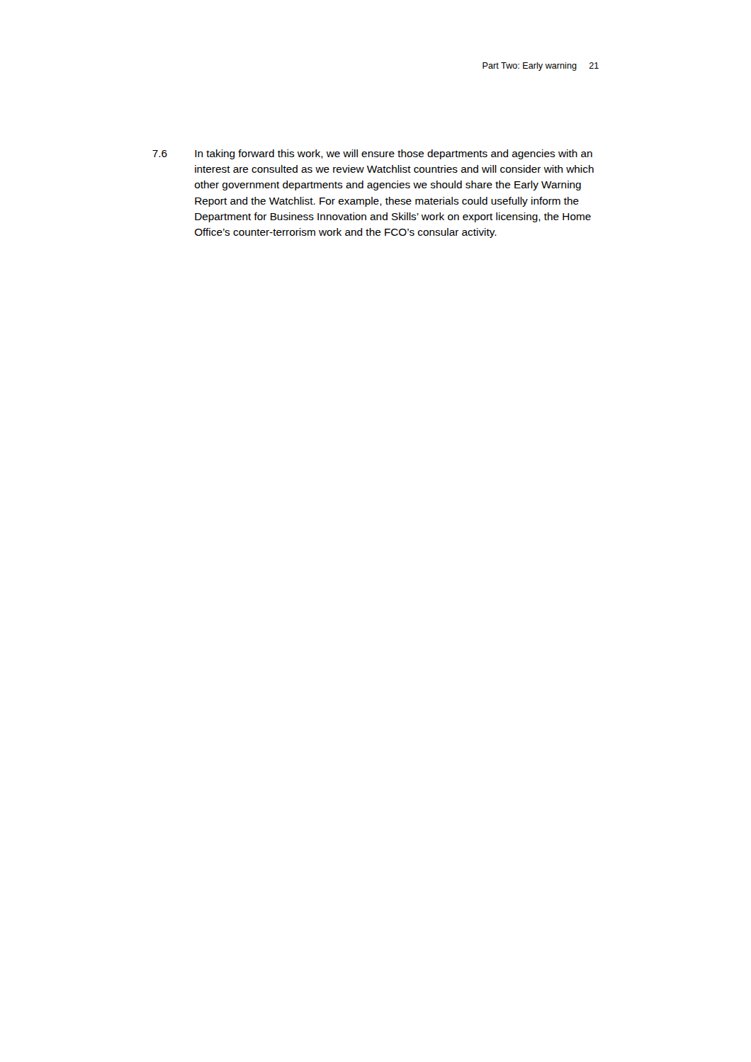Part Two: Early warning21
7.6
In taking forward this work, we will ensure those departments and agencies with an interest are consulted as we review Watchlist countries and will consider with which other government departments and agencies we should share the Early Warning Report and the Watchlist. For example, these materials could usefully inform the Department for Business Innovation and Skills’ work on export licensing, the Home Office’s counter-terrorism work and the FCO’s consular activity.